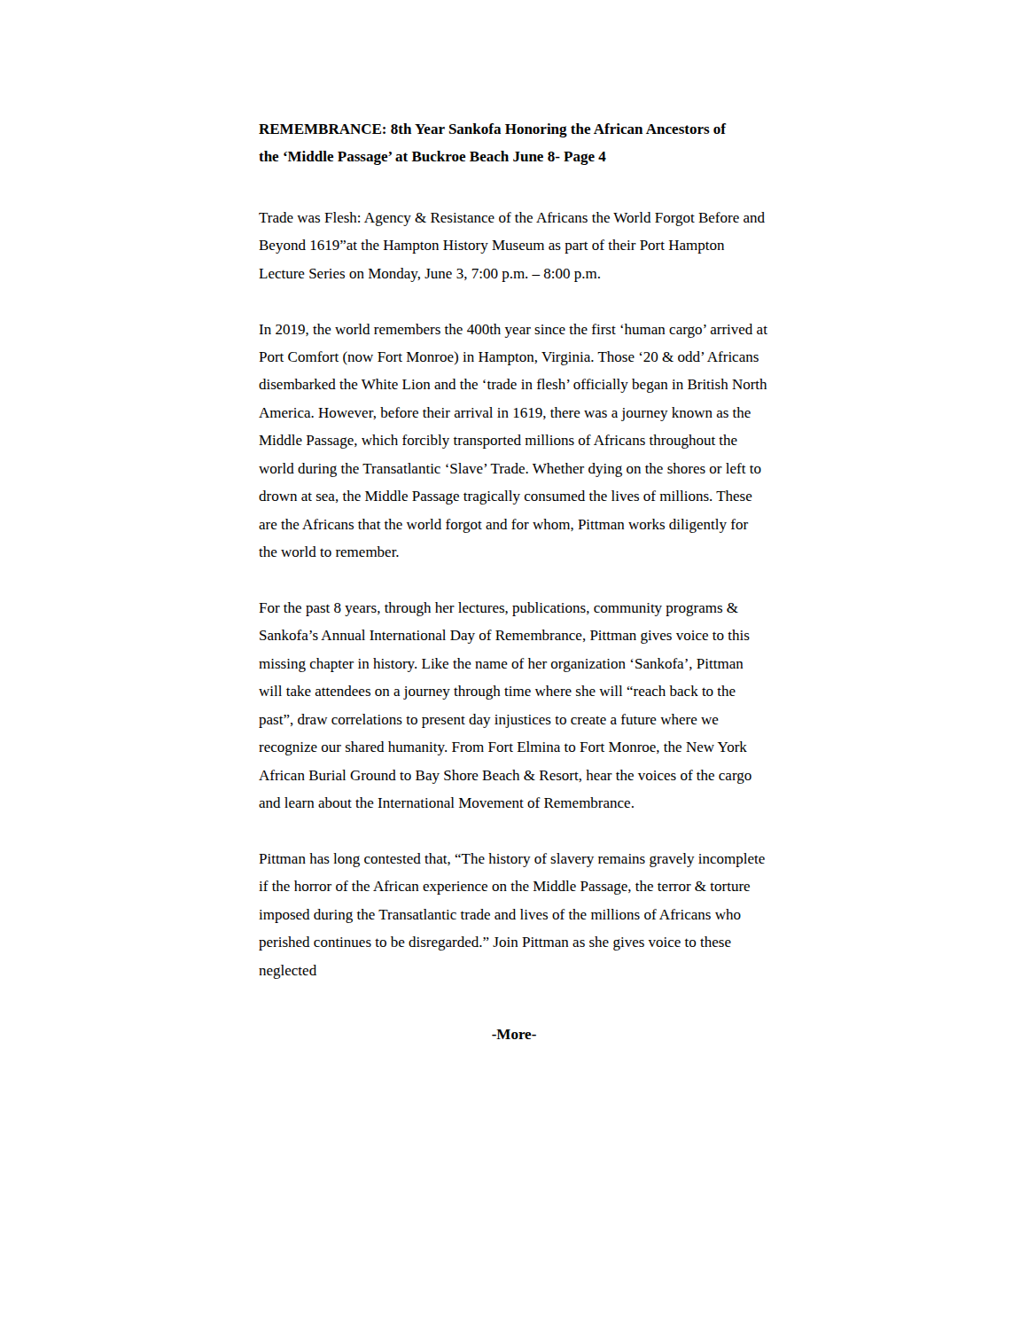REMEMBRANCE: 8th Year Sankofa Honoring the African Ancestors of the ‘Middle Passage’ at Buckroe Beach June 8- Page 4
Trade was Flesh: Agency & Resistance of the Africans the World Forgot Before and Beyond 1619”at the Hampton History Museum as part of their Port Hampton Lecture Series on Monday, June 3, 7:00 p.m. – 8:00 p.m.
In 2019, the world remembers the 400th year since the first ‘human cargo’ arrived at Port Comfort (now Fort Monroe) in Hampton, Virginia. Those ‘20 & odd’ Africans disembarked the White Lion and the ‘trade in flesh’ officially began in British North America. However, before their arrival in 1619, there was a journey known as the Middle Passage, which forcibly transported millions of Africans throughout the world during the Transatlantic ‘Slave’ Trade. Whether dying on the shores or left to drown at sea, the Middle Passage tragically consumed the lives of millions. These are the Africans that the world forgot and for whom, Pittman works diligently for the world to remember.
For the past 8 years, through her lectures, publications, community programs & Sankofa’s Annual International Day of Remembrance, Pittman gives voice to this missing chapter in history. Like the name of her organization ‘Sankofa’, Pittman will take attendees on a journey through time where she will “reach back to the past”, draw correlations to present day injustices to create a future where we recognize our shared humanity. From Fort Elmina to Fort Monroe, the New York African Burial Ground to Bay Shore Beach & Resort, hear the voices of the cargo and learn about the International Movement of Remembrance.
Pittman has long contested that, “The history of slavery remains gravely incomplete if the horror of the African experience on the Middle Passage, the terror & torture imposed during the Transatlantic trade and lives of the millions of Africans who perished continues to be disregarded.” Join Pittman as she gives voice to these neglected
-More-